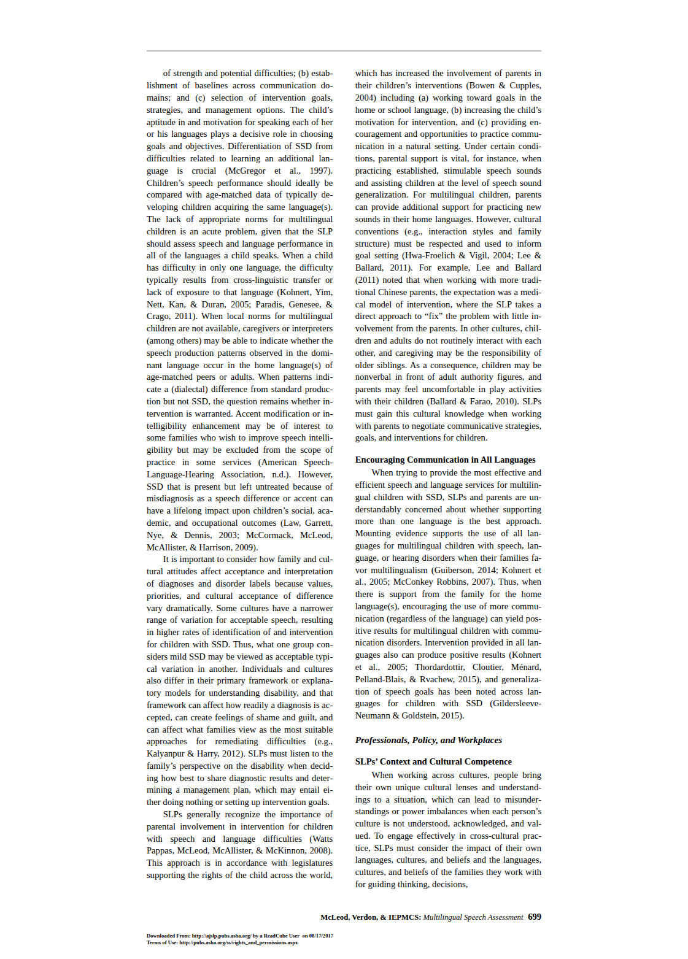of strength and potential difficulties; (b) establishment of baselines across communication domains; and (c) selection of intervention goals, strategies, and management options. The child’s aptitude in and motivation for speaking each of her or his languages plays a decisive role in choosing goals and objectives. Differentiation of SSD from difficulties related to learning an additional language is crucial (McGregor et al., 1997). Children’s speech performance should ideally be compared with age-matched data of typically developing children acquiring the same language(s). The lack of appropriate norms for multilingual children is an acute problem, given that the SLP should assess speech and language performance in all of the languages a child speaks. When a child has difficulty in only one language, the difficulty typically results from cross-linguistic transfer or lack of exposure to that language (Kohnert, Yim, Nett, Kan, & Duran, 2005; Paradis, Genesee, & Crago, 2011). When local norms for multilingual children are not available, caregivers or interpreters (among others) may be able to indicate whether the speech production patterns observed in the dominant language occur in the home language(s) of age-matched peers or adults. When patterns indicate a (dialectal) difference from standard production but not SSD, the question remains whether intervention is warranted. Accent modification or intelligibility enhancement may be of interest to some families who wish to improve speech intelligibility but may be excluded from the scope of practice in some services (American Speech-Language-Hearing Association, n.d.). However, SSD that is present but left untreated because of misdiagnosis as a speech difference or accent can have a lifelong impact upon children’s social, academic, and occupational outcomes (Law, Garrett, Nye, & Dennis, 2003; McCormack, McLeod, McAllister, & Harrison, 2009).
It is important to consider how family and cultural attitudes affect acceptance and interpretation of diagnoses and disorder labels because values, priorities, and cultural acceptance of difference vary dramatically. Some cultures have a narrower range of variation for acceptable speech, resulting in higher rates of identification of and intervention for children with SSD. Thus, what one group considers mild SSD may be viewed as acceptable typical variation in another. Individuals and cultures also differ in their primary framework or explanatory models for understanding disability, and that framework can affect how readily a diagnosis is accepted, can create feelings of shame and guilt, and can affect what families view as the most suitable approaches for remediating difficulties (e.g., Kalyanpur & Harry, 2012). SLPs must listen to the family’s perspective on the disability when deciding how best to share diagnostic results and determining a management plan, which may entail either doing nothing or setting up intervention goals.
SLPs generally recognize the importance of parental involvement in intervention for children with speech and language difficulties (Watts Pappas, McLeod, McAllister, & McKinnon, 2008). This approach is in accordance with legislatures supporting the rights of the child across the world, which has increased the involvement of parents in their children’s interventions (Bowen & Cupples, 2004) including (a) working toward goals in the home or school language, (b) increasing the child’s motivation for intervention, and (c) providing encouragement and opportunities to practice communication in a natural setting. Under certain conditions, parental support is vital, for instance, when practicing established, stimulable speech sounds and assisting children at the level of speech sound generalization. For multilingual children, parents can provide additional support for practicing new sounds in their home languages. However, cultural conventions (e.g., interaction styles and family structure) must be respected and used to inform goal setting (Hwa-Froelich & Vigil, 2004; Lee & Ballard, 2011). For example, Lee and Ballard (2011) noted that when working with more traditional Chinese parents, the expectation was a medical model of intervention, where the SLP takes a direct approach to “fix” the problem with little involvement from the parents. In other cultures, children and adults do not routinely interact with each other, and caregiving may be the responsibility of older siblings. As a consequence, children may be nonverbal in front of adult authority figures, and parents may feel uncomfortable in play activities with their children (Ballard & Farao, 2010). SLPs must gain this cultural knowledge when working with parents to negotiate communicative strategies, goals, and interventions for children.
Encouraging Communication in All Languages
When trying to provide the most effective and efficient speech and language services for multilingual children with SSD, SLPs and parents are understandably concerned about whether supporting more than one language is the best approach. Mounting evidence supports the use of all languages for multilingual children with speech, language, or hearing disorders when their families favor multilingualism (Guiberson, 2014; Kohnert et al., 2005; McConkey Robbins, 2007). Thus, when there is support from the family for the home language(s), encouraging the use of more communication (regardless of the language) can yield positive results for multilingual children with communication disorders. Intervention provided in all languages also can produce positive results (Kohnert et al., 2005; Thordardottir, Cloutier, Ménard, Pelland-Blais, & Rvachew, 2015), and generalization of speech goals has been noted across languages for children with SSD (Gildersleeve-Neumann & Goldstein, 2015).
Professionals, Policy, and Workplaces
SLPs’ Context and Cultural Competence
When working across cultures, people bring their own unique cultural lenses and understandings to a situation, which can lead to misunderstandings or power imbalances when each person’s culture is not understood, acknowledged, and valued. To engage effectively in cross-cultural practice, SLPs must consider the impact of their own languages, cultures, and beliefs and the languages, cultures, and beliefs of the families they work with for guiding thinking, decisions,
McLeod, Verdon, & IEPMCS: Multilingual Speech Assessment 699
Downloaded From: http://ajslp.pubs.asha.org/ by a ReadCube User on 08/17/2017
Terms of Use: http://pubs.asha.org/ss/rights_and_permissions.aspx